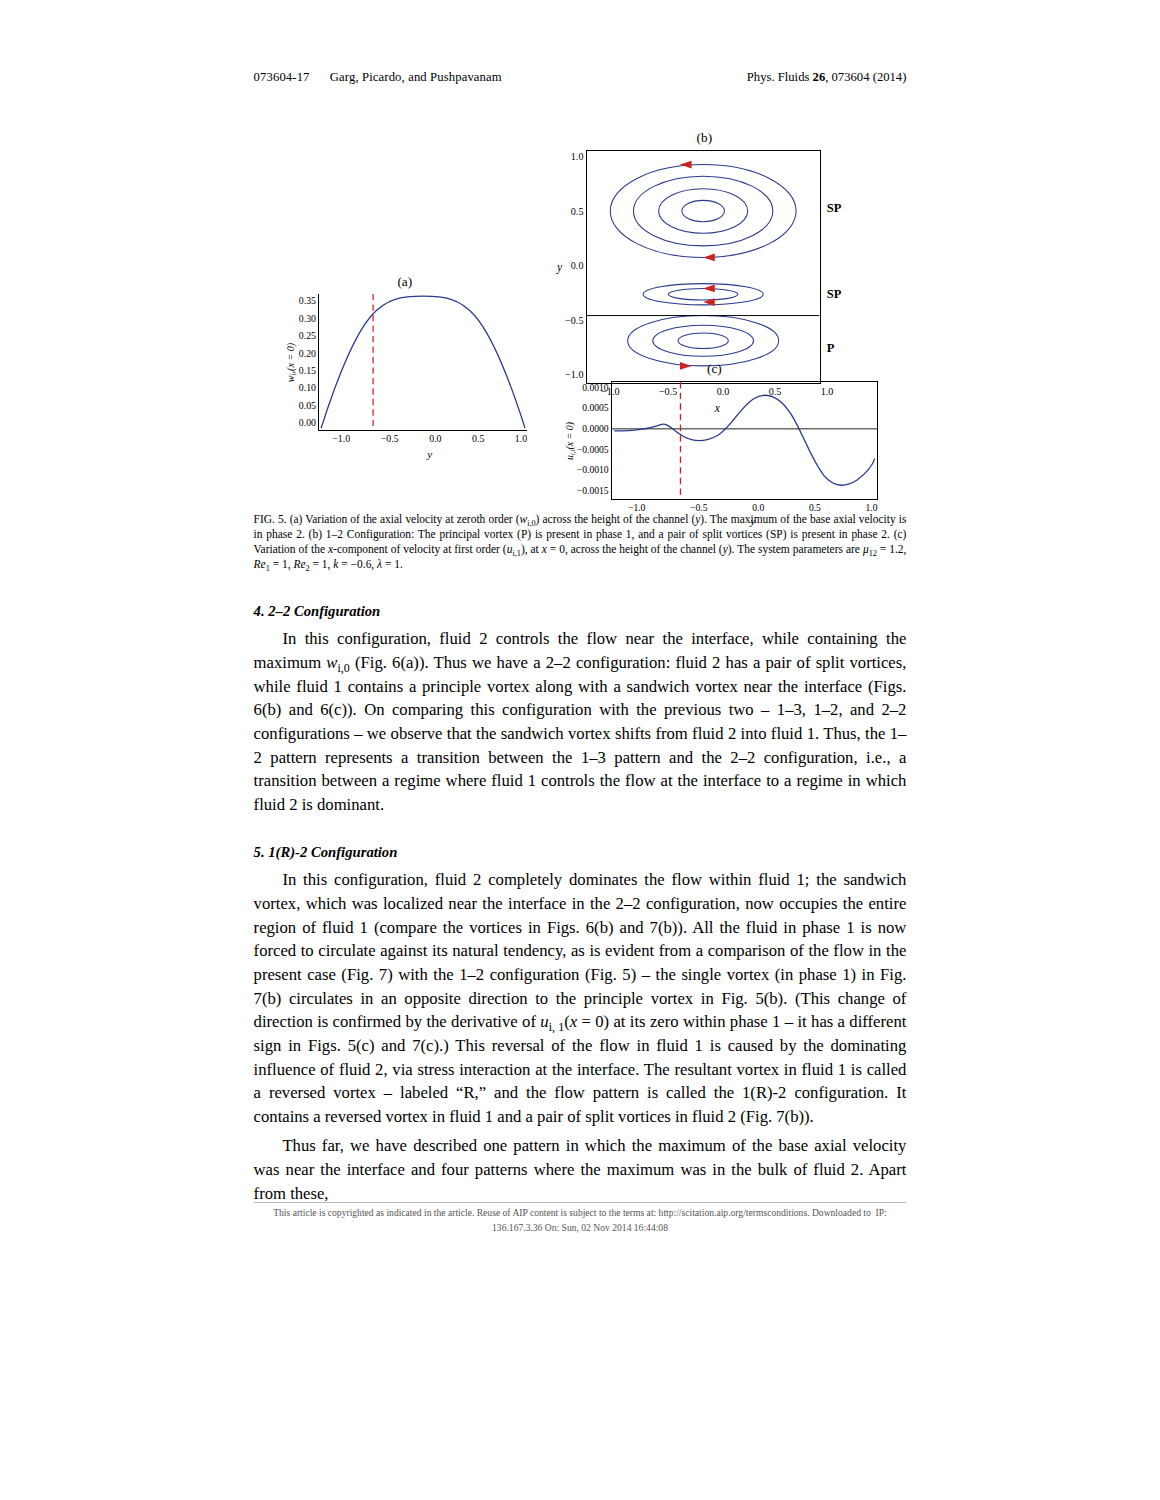073604-17 Garg, Picardo, and Pushpavanam
Phys. Fluids 26, 073604 (2014)
(b)
y
1.0 0.5 0.0 −0.5 −1.0
SP SP P
−1.0−0.50.00.51.0
x
(a)
wi,(x = 0)
0.35 0.30 0.25 0.20 0.15 0.10 0.05 0.00
−1.0−0.50.00.51.0
y
(c)
ui,i(x = 0)
0.0010 0.0005 0.0000 −0.0005 −0.0010 −0.0015
−1.0−0.50.00.51.0
y
FIG. 5. (a) Variation of the axial velocity at zeroth order (wi,0) across the height of the channel (y). The maximum of the base axial velocity is in phase 2. (b) 1–2 Configuration: The principal vortex (P) is present in phase 1, and a pair of split vortices (SP) is present in phase 2. (c) Variation of the x-component of velocity at first order (ui,1), at x = 0, across the height of the channel (y). The system parameters are μ12 = 1.2, Re1 = 1, Re2 = 1, k = −0.6, λ = 1.
4. 2–2 Configuration
In this configuration, fluid 2 controls the flow near the interface, while containing the maximum wi,0 (Fig. 6(a)). Thus we have a 2–2 configuration: fluid 2 has a pair of split vortices, while fluid 1 contains a principle vortex along with a sandwich vortex near the interface (Figs. 6(b) and 6(c)). On comparing this configuration with the previous two – 1–3, 1–2, and 2–2 configurations – we observe that the sandwich vortex shifts from fluid 2 into fluid 1. Thus, the 1–2 pattern represents a transition between the 1–3 pattern and the 2–2 configuration, i.e., a transition between a regime where fluid 1 controls the flow at the interface to a regime in which fluid 2 is dominant.
5. 1(R)-2 Configuration
In this configuration, fluid 2 completely dominates the flow within fluid 1; the sandwich vortex, which was localized near the interface in the 2–2 configuration, now occupies the entire region of fluid 1 (compare the vortices in Figs. 6(b) and 7(b)). All the fluid in phase 1 is now forced to circulate against its natural tendency, as is evident from a comparison of the flow in the present case (Fig. 7) with the 1–2 configuration (Fig. 5) – the single vortex (in phase 1) in Fig. 7(b) circulates in an opposite direction to the principle vortex in Fig. 5(b). (This change of direction is confirmed by the derivative of ui, 1(x = 0) at its zero within phase 1 – it has a different sign in Figs. 5(c) and 7(c).) This reversal of the flow in fluid 1 is caused by the dominating influence of fluid 2, via stress interaction at the interface. The resultant vortex in fluid 1 is called a reversed vortex – labeled “R,” and the flow pattern is called the 1(R)-2 configuration. It contains a reversed vortex in fluid 1 and a pair of split vortices in fluid 2 (Fig. 7(b)).
Thus far, we have described one pattern in which the maximum of the base axial velocity was near the interface and four patterns where the maximum was in the bulk of fluid 2. Apart from these,
This article is copyrighted as indicated in the article. Reuse of AIP content is subject to the terms at: http://scitation.aip.org/termsconditions. Downloaded to IP:
136.167.3.36 On: Sun, 02 Nov 2014 16:44:08